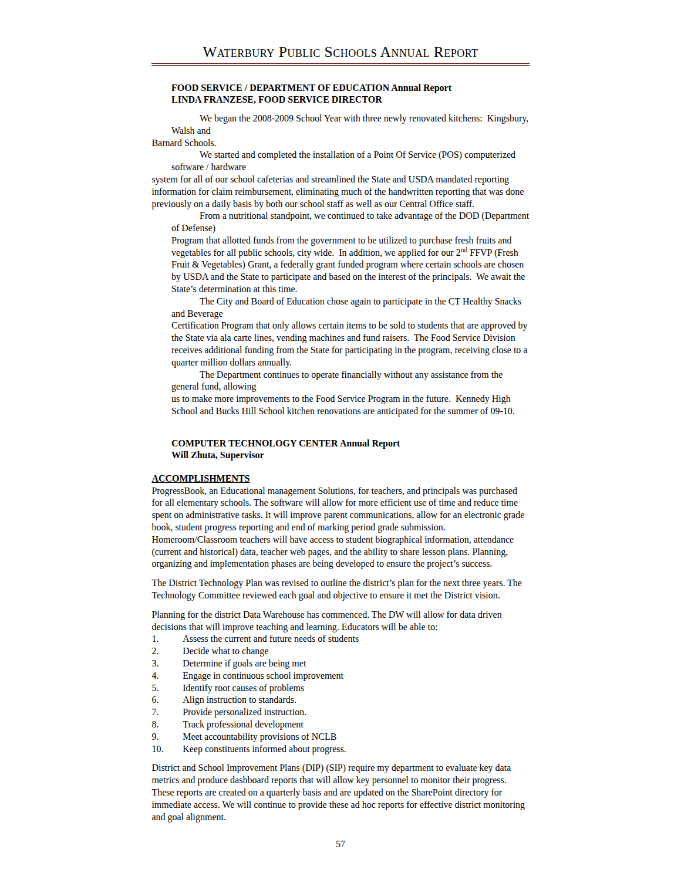Waterbury Public Schools Annual Report
FOOD SERVICE / DEPARTMENT OF EDUCATION Annual Report
LINDA FRANZESE, FOOD SERVICE DIRECTOR
We began the 2008-2009 School Year with three newly renovated kitchens: Kingsbury, Walsh and
Barnard Schools.
We started and completed the installation of a Point Of Service (POS) computerized software / hardware
system for all of our school cafeterias and streamlined the State and USDA mandated reporting information for claim reimbursement, eliminating much of the handwritten reporting that was done previously on a daily basis by both our school staff as well as our Central Office staff.
From a nutritional standpoint, we continued to take advantage of the DOD (Department of Defense)
Program that allotted funds from the government to be utilized to purchase fresh fruits and vegetables for all public schools, city wide. In addition, we applied for our 2nd FFVP (Fresh Fruit & Vegetables) Grant, a federally grant funded program where certain schools are chosen by USDA and the State to participate and based on the interest of the principals. We await the State’s determination at this time.
The City and Board of Education chose again to participate in the CT Healthy Snacks and Beverage
Certification Program that only allows certain items to be sold to students that are approved by the State via ala carte lines, vending machines and fund raisers. The Food Service Division receives additional funding from the State for participating in the program, receiving close to a quarter million dollars annually.
The Department continues to operate financially without any assistance from the general fund, allowing
us to make more improvements to the Food Service Program in the future. Kennedy High School and Bucks Hill School kitchen renovations are anticipated for the summer of 09-10.
COMPUTER TECHNOLOGY CENTER Annual Report
Will Zhuta, Supervisor
ACCOMPLISHMENTS
ProgressBook, an Educational management Solutions, for teachers, and principals was purchased for all elementary schools. The software will allow for more efficient use of time and reduce time spent on administrative tasks. It will improve parent communications, allow for an electronic grade book, student progress reporting and end of marking period grade submission. Homeroom/Classroom teachers will have access to student biographical information, attendance (current and historical) data, teacher web pages, and the ability to share lesson plans. Planning, organizing and implementation phases are being developed to ensure the project’s success.
The District Technology Plan was revised to outline the district’s plan for the next three years. The Technology Committee reviewed each goal and objective to ensure it met the District vision.
Planning for the district Data Warehouse has commenced. The DW will allow for data driven decisions that will improve teaching and learning. Educators will be able to:
1. Assess the current and future needs of students
2. Decide what to change
3. Determine if goals are being met
4. Engage in continuous school improvement
5. Identify root causes of problems
6. Align instruction to standards.
7. Provide personalized instruction.
8. Track professional development
9. Meet accountability provisions of NCLB
10. Keep constituents informed about progress.
District and School Improvement Plans (DIP) (SIP) require my department to evaluate key data metrics and produce dashboard reports that will allow key personnel to monitor their progress. These reports are created on a quarterly basis and are updated on the SharePoint directory for immediate access. We will continue to provide these ad hoc reports for effective district monitoring and goal alignment.
57